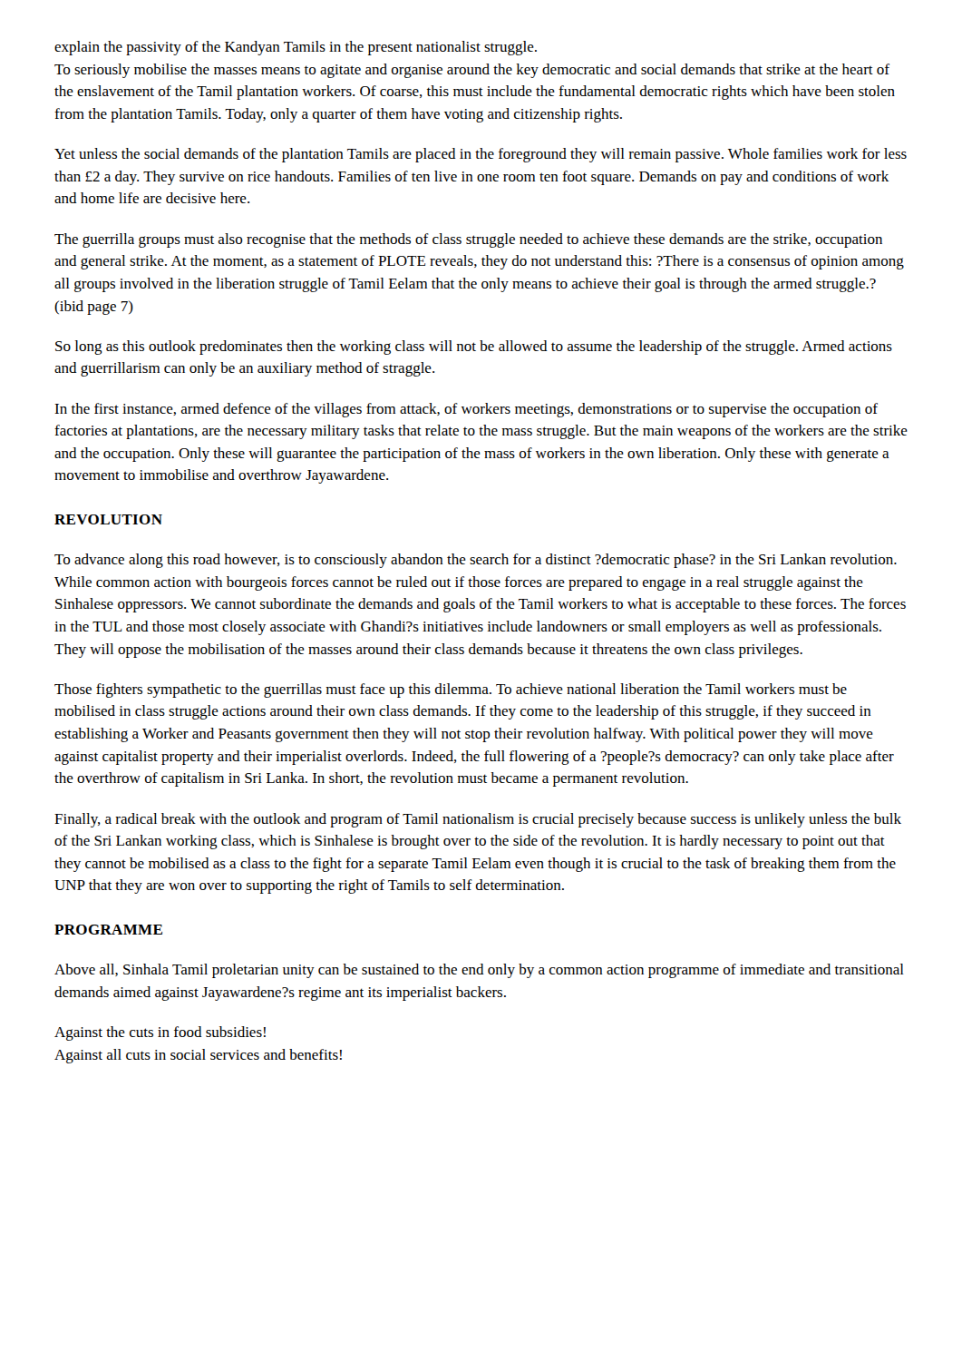explain the passivity of the Kandyan Tamils in the present nationalist struggle.
To seriously mobilise the masses means to agitate and organise around the key democratic and social demands that strike at the heart of the enslavement of the Tamil plantation workers. Of coarse, this must include the fundamental democratic rights which have been stolen from the plantation Tamils. Today, only a quarter of them have voting and citizenship rights.
Yet unless the social demands of the plantation Tamils are placed in the foreground they will remain passive. Whole families work for less than £2 a day. They survive on rice handouts. Families of ten live in one room ten foot square. Demands on pay and conditions of work and home life are decisive here.
The guerrilla groups must also recognise that the methods of class struggle needed to achieve these demands are the strike, occupation and general strike. At the moment, as a statement of PLOTE reveals, they do not understand this: ?There is a consensus of opinion among all groups involved in the liberation struggle of Tamil Eelam that the only means to achieve their goal is through the armed struggle.? (ibid page 7)
So long as this outlook predominates then the working class will not be allowed to assume the leadership of the struggle. Armed actions and guerrillarism can only be an auxiliary method of straggle.
In the first instance, armed defence of the villages from attack, of workers meetings, demonstrations or to supervise the occupation of factories at plantations, are the necessary military tasks that relate to the mass struggle. But the main weapons of the workers are the strike and the occupation. Only these will guarantee the participation of the mass of workers in the own liberation. Only these with generate a movement to immobilise and overthrow Jayawardene.
REVOLUTION
To advance along this road however, is to consciously abandon the search for a distinct ?democratic phase? in the Sri Lankan revolution. While common action with bourgeois forces cannot be ruled out if those forces are prepared to engage in a real struggle against the Sinhalese oppressors. We cannot subordinate the demands and goals of the Tamil workers to what is acceptable to these forces. The forces in the TUL and those most closely associate with Ghandi?s initiatives include landowners or small employers as well as professionals. They will oppose the mobilisation of the masses around their class demands because it threatens the own class privileges.
Those fighters sympathetic to the guerrillas must face up this dilemma. To achieve national liberation the Tamil workers must be mobilised in class struggle actions around their own class demands. If they come to the leadership of this struggle, if they succeed in establishing a Worker and Peasants government then they will not stop their revolution halfway. With political power they will move against capitalist property and their imperialist overlords. Indeed, the full flowering of a ?people?s democracy? can only take place after the overthrow of capitalism in Sri Lanka. In short, the revolution must became a permanent revolution.
Finally, a radical break with the outlook and program of Tamil nationalism is crucial precisely because success is unlikely unless the bulk of the Sri Lankan working class, which is Sinhalese is brought over to the side of the revolution. It is hardly necessary to point out that they cannot be mobilised as a class to the fight for a separate Tamil Eelam even though it is crucial to the task of breaking them from the UNP that they are won over to supporting the right of Tamils to self determination.
PROGRAMME
Above all, Sinhala Tamil proletarian unity can be sustained to the end only by a common action programme of immediate and transitional demands aimed against Jayawardene?s regime ant its imperialist backers.
Against the cuts in food subsidies!
Against all cuts in social services and benefits!